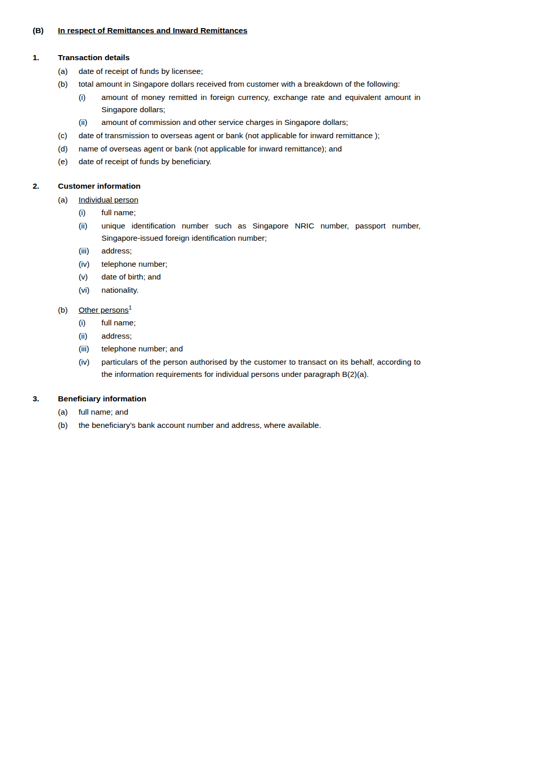(B) In respect of Remittances and Inward Remittances
1. Transaction details
(a) date of receipt of funds by licensee;
(b) total amount in Singapore dollars received from customer with a breakdown of the following:
(i) amount of money remitted in foreign currency, exchange rate and equivalent amount in Singapore dollars;
(ii) amount of commission and other service charges in Singapore dollars;
(c) date of transmission to overseas agent or bank (not applicable for inward remittance );
(d) name of overseas agent or bank (not applicable for inward remittance); and
(e) date of receipt of funds by beneficiary.
2. Customer information
(a) Individual person
(i) full name;
(ii) unique identification number such as Singapore NRIC number, passport number, Singapore-issued foreign identification number;
(iii) address;
(iv) telephone number;
(v) date of birth; and
(vi) nationality.
(b) Other persons1
(i) full name;
(ii) address;
(iii) telephone number; and
(iv) particulars of the person authorised by the customer to transact on its behalf, according to the information requirements for individual persons under paragraph B(2)(a).
3. Beneficiary information
(a) full name; and
(b) the beneficiary’s bank account number and address, where available.